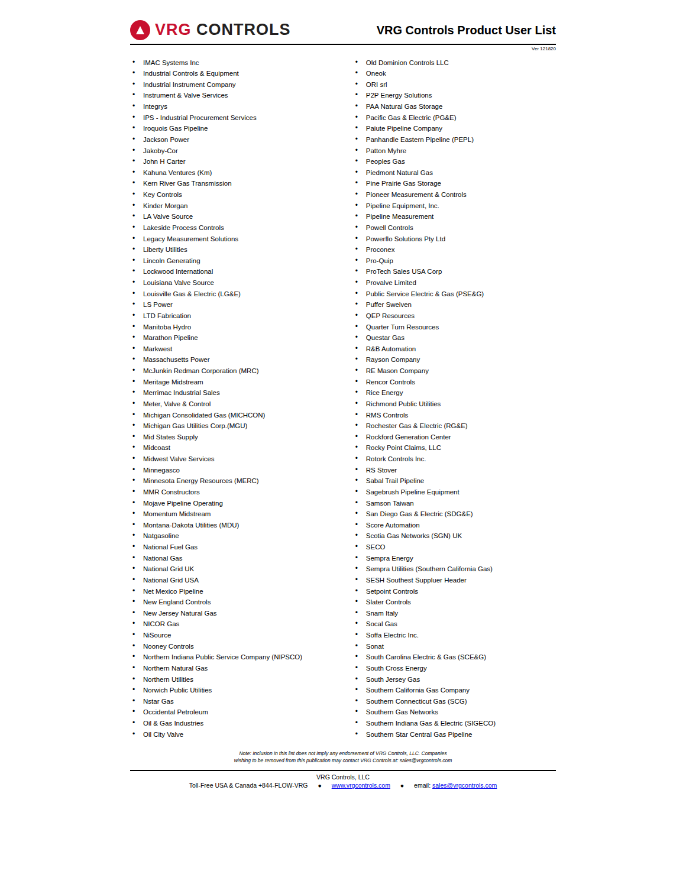VRG CONTROLS
VRG Controls Product User List
Ver 121820
IMAC Systems Inc
Industrial Controls & Equipment
Industrial Instrument Company
Instrument & Valve Services
Integrys
IPS - Industrial Procurement Services
Iroquois Gas Pipeline
Jackson Power
Jakoby-Cor
John H Carter
Kahuna Ventures (Km)
Kern River Gas Transmission
Key Controls
Kinder Morgan
LA Valve Source
Lakeside Process Controls
Legacy Measurement Solutions
Liberty Utilities
Lincoln Generating
Lockwood International
Louisiana Valve Source
Louisville Gas & Electric (LG&E)
LS Power
LTD Fabrication
Manitoba Hydro
Marathon Pipeline
Markwest
Massachusetts Power
McJunkin Redman Corporation (MRC)
Meritage Midstream
Merrimac Industrial Sales
Meter, Valve & Control
Michigan Consolidated Gas (MICHCON)
Michigan Gas Utilities Corp.(MGU)
Mid States Supply
Midcoast
Midwest Valve Services
Minnegasco
Minnesota Energy Resources (MERC)
MMR Constructors
Mojave Pipeline Operating
Momentum Midstream
Montana-Dakota Utilities (MDU)
Natgasoline
National Fuel Gas
National Gas
National Grid UK
National Grid USA
Net Mexico Pipeline
New England Controls
New Jersey Natural Gas
NICOR Gas
NiSource
Nooney Controls
Northern Indiana Public Service Company (NIPSCO)
Northern Natural Gas
Northern Utilities
Norwich Public Utilities
Nstar Gas
Occidental Petroleum
Oil & Gas Industries
Oil City Valve
Old Dominion Controls LLC
Oneok
ORI srl
P2P Energy Solutions
PAA Natural Gas Storage
Pacific Gas & Electric (PG&E)
Paiute Pipeline Company
Panhandle Eastern Pipeline (PEPL)
Patton Myhre
Peoples Gas
Piedmont Natural Gas
Pine Prairie Gas Storage
Pioneer Measurement & Controls
Pipeline Equipment, Inc.
Pipeline Measurement
Powell Controls
Powerflo Solutions Pty Ltd
Proconex
Pro-Quip
ProTech Sales USA Corp
Provalve Limited
Public Service Electric & Gas (PSE&G)
Puffer Sweiven
QEP Resources
Quarter Turn Resources
Questar Gas
R&B Automation
Rayson Company
RE Mason Company
Rencor Controls
Rice Energy
Richmond Public Utilities
RMS Controls
Rochester Gas & Electric (RG&E)
Rockford Generation Center
Rocky Point Claims, LLC
Rotork Controls Inc.
RS Stover
Sabal Trail Pipeline
Sagebrush Pipeline Equipment
Samson Taiwan
San Diego Gas & Electric (SDG&E)
Score Automation
Scotia Gas Networks (SGN) UK
SECO
Sempra Energy
Sempra Utilities (Southern California Gas)
SESH Southest Suppluer Header
Setpoint Controls
Slater Controls
Snam Italy
Socal Gas
Soffa Electric Inc.
Sonat
South Carolina Electric & Gas (SCE&G)
South Cross Energy
South Jersey Gas
Southern California Gas Company
Southern Connecticut Gas (SCG)
Southern Gas Networks
Southern Indiana Gas & Electric (SIGECO)
Southern Star Central Gas Pipeline
Note: Inclusion in this list does not imply any endorsement of VRG Controls, LLC. Companies
wishing to be removed from this publication may contact VRG Controls at: sales@vrgcontrols.com
VRG Controls, LLC
Toll-Free USA & Canada +844-FLOW-VRG ● www.vrgcontrols.com ● email: sales@vrgcontrols.com